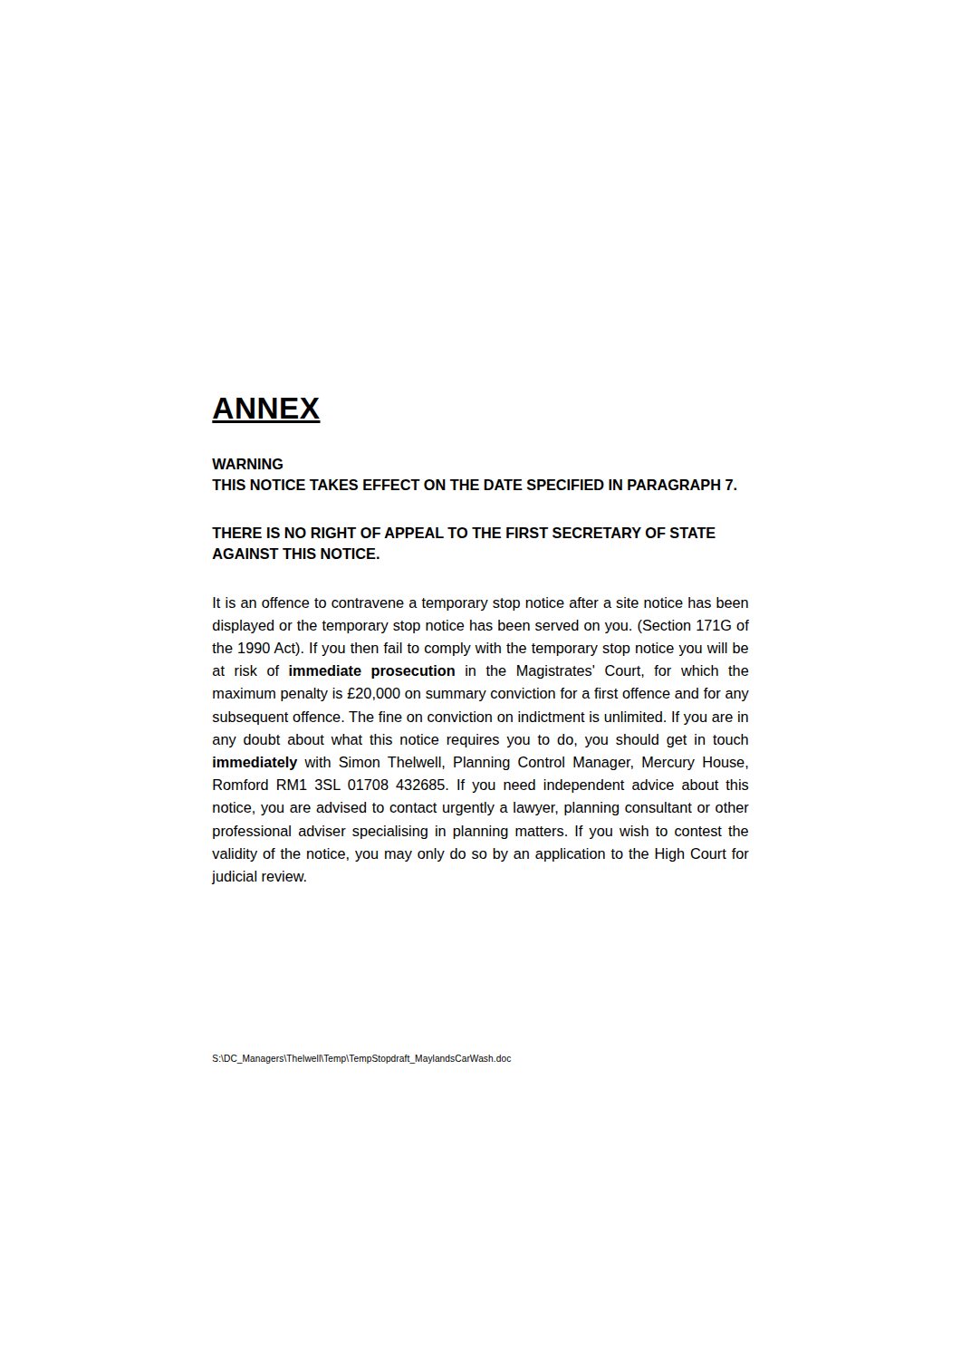ANNEX
WARNING
THIS NOTICE TAKES EFFECT ON THE DATE SPECIFIED IN PARAGRAPH 7.
THERE IS NO RIGHT OF APPEAL TO THE FIRST SECRETARY OF STATE
AGAINST THIS NOTICE.
It is an offence to contravene a temporary stop notice after a site notice has been displayed or the temporary stop notice has been served on you. (Section 171G of the 1990 Act). If you then fail to comply with the temporary stop notice you will be at risk of immediate prosecution in the Magistrates' Court, for which the maximum penalty is £20,000 on summary conviction for a first offence and for any subsequent offence. The fine on conviction on indictment is unlimited. If you are in any doubt about what this notice requires you to do, you should get in touch immediately with Simon Thelwell, Planning Control Manager, Mercury House, Romford RM1 3SL 01708 432685. If you need independent advice about this notice, you are advised to contact urgently a lawyer, planning consultant or other professional adviser specialising in planning matters. If you wish to contest the validity of the notice, you may only do so by an application to the High Court for judicial review.
S:\DC_Managers\Thelwell\Temp\TempStopdraft_MaylandsCarWash.doc